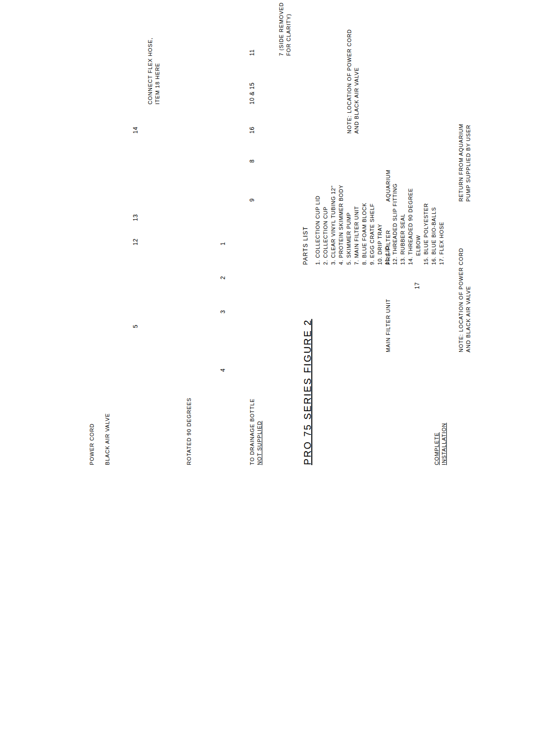POWER CORD
BLACK AIR VALVE
5
12
13
14
CONNECT FLEX HOSE,
ITEM 18 HERE
ROTATED 90 DEGREES
4
3
2
1
TO DRAINAGE BOTTLE
NOT SUPPLIED
9
8
16
10 & 15
11
7 (SIDE REMOVED
FOR CLARITY)
PRO 75 SERIES FIGURE 2
PARTS LIST
1. COLLECTION CUP LID
2. COLLECTION CUP
3. CLEAR VINYL TUBING 12"
4. PROTEIN SKIMMER BODY
5. SKIMMER PUMP
7. MAIN FILTER UNIT
8. BLUE FOAM BLOCK
9. EGG CRATE SHELF
10. DRIP TRAY
11. LID
12. THREADED SLIP FITTING
13. RUBBER SEAL
14. THREADED 90 DEGREE
ELBOW
15. BLUE POLYESTER
16. BLUE BIO-BALLS
17. FLEX HOSE
NOTE: LOCATION OF POWER CORD
AND BLACK AIR VALVE
MAIN FILTER UNIT
PRE-FILTER
AQUARIUM
17
COMPLETE
INSTALLATION
NOTE: LOCATION OF POWER CORD
AND BLACK AIR VALVE
RETURN FROM AQUARIUM
PUMP SUPPLIED BY USER